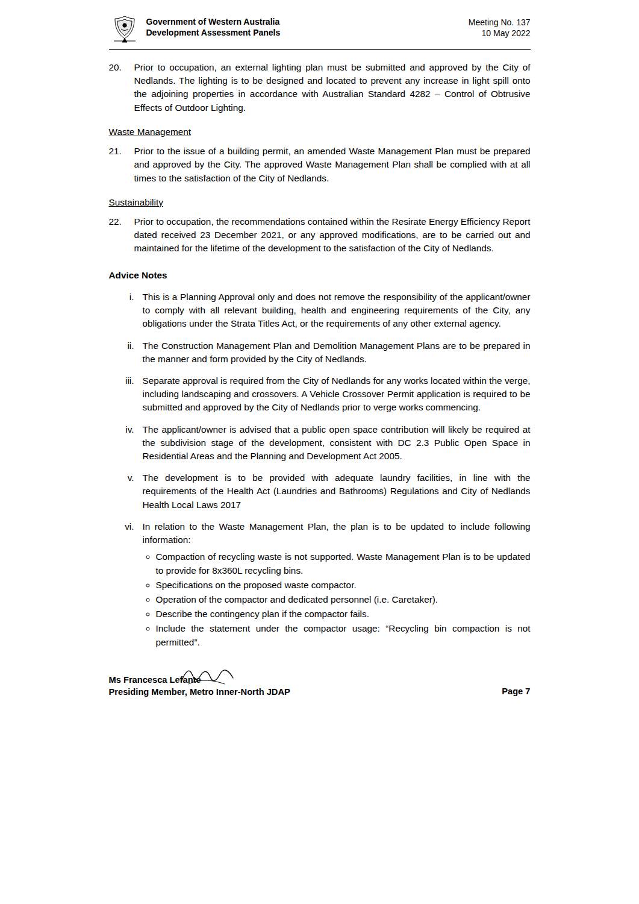Government of Western Australia
Development Assessment Panels
Meeting No. 137
10 May 2022
20. Prior to occupation, an external lighting plan must be submitted and approved by the City of Nedlands. The lighting is to be designed and located to prevent any increase in light spill onto the adjoining properties in accordance with Australian Standard 4282 – Control of Obtrusive Effects of Outdoor Lighting.
Waste Management
21. Prior to the issue of a building permit, an amended Waste Management Plan must be prepared and approved by the City. The approved Waste Management Plan shall be complied with at all times to the satisfaction of the City of Nedlands.
Sustainability
22. Prior to occupation, the recommendations contained within the Resirate Energy Efficiency Report dated received 23 December 2021, or any approved modifications, are to be carried out and maintained for the lifetime of the development to the satisfaction of the City of Nedlands.
Advice Notes
i. This is a Planning Approval only and does not remove the responsibility of the applicant/owner to comply with all relevant building, health and engineering requirements of the City, any obligations under the Strata Titles Act, or the requirements of any other external agency.
ii. The Construction Management Plan and Demolition Management Plans are to be prepared in the manner and form provided by the City of Nedlands.
iii. Separate approval is required from the City of Nedlands for any works located within the verge, including landscaping and crossovers. A Vehicle Crossover Permit application is required to be submitted and approved by the City of Nedlands prior to verge works commencing.
iv. The applicant/owner is advised that a public open space contribution will likely be required at the subdivision stage of the development, consistent with DC 2.3 Public Open Space in Residential Areas and the Planning and Development Act 2005.
v. The development is to be provided with adequate laundry facilities, in line with the requirements of the Health Act (Laundries and Bathrooms) Regulations and City of Nedlands Health Local Laws 2017
vi. In relation to the Waste Management Plan, the plan is to be updated to include following information:
Compaction of recycling waste is not supported. Waste Management Plan is to be updated to provide for 8x360L recycling bins.
Specifications on the proposed waste compactor.
Operation of the compactor and dedicated personnel (i.e. Caretaker).
Describe the contingency plan if the compactor fails.
Include the statement under the compactor usage: “Recycling bin compaction is not permitted”.
Ms Francesca Lefante
Presiding Member, Metro Inner-North JDAP
Page 7